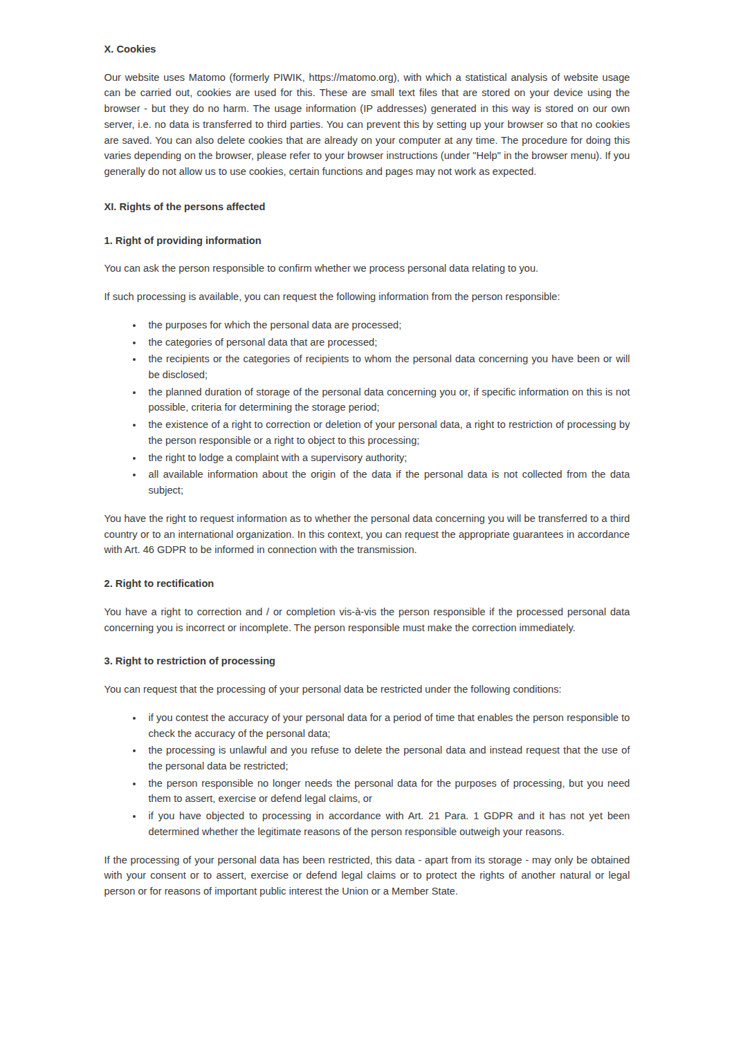X. Cookies
Our website uses Matomo (formerly PIWIK, https://matomo.org), with which a statistical analysis of website usage can be carried out, cookies are used for this. These are small text files that are stored on your device using the browser - but they do no harm. The usage information (IP addresses) generated in this way is stored on our own server, i.e. no data is transferred to third parties. You can prevent this by setting up your browser so that no cookies are saved. You can also delete cookies that are already on your computer at any time. The procedure for doing this varies depending on the browser, please refer to your browser instructions (under "Help" in the browser menu). If you generally do not allow us to use cookies, certain functions and pages may not work as expected.
XI. Rights of the persons affected
1. Right of providing information
You can ask the person responsible to confirm whether we process personal data relating to you.
If such processing is available, you can request the following information from the person responsible:
the purposes for which the personal data are processed;
the categories of personal data that are processed;
the recipients or the categories of recipients to whom the personal data concerning you have been or will be disclosed;
the planned duration of storage of the personal data concerning you or, if specific information on this is not possible, criteria for determining the storage period;
the existence of a right to correction or deletion of your personal data, a right to restriction of processing by the person responsible or a right to object to this processing;
the right to lodge a complaint with a supervisory authority;
all available information about the origin of the data if the personal data is not collected from the data subject;
You have the right to request information as to whether the personal data concerning you will be transferred to a third country or to an international organization. In this context, you can request the appropriate guarantees in accordance with Art. 46 GDPR to be informed in connection with the transmission.
2. Right to rectification
You have a right to correction and / or completion vis-à-vis the person responsible if the processed personal data concerning you is incorrect or incomplete. The person responsible must make the correction immediately.
3. Right to restriction of processing
You can request that the processing of your personal data be restricted under the following conditions:
if you contest the accuracy of your personal data for a period of time that enables the person responsible to check the accuracy of the personal data;
the processing is unlawful and you refuse to delete the personal data and instead request that the use of the personal data be restricted;
the person responsible no longer needs the personal data for the purposes of processing, but you need them to assert, exercise or defend legal claims, or
if you have objected to processing in accordance with Art. 21 Para. 1 GDPR and it has not yet been determined whether the legitimate reasons of the person responsible outweigh your reasons.
If the processing of your personal data has been restricted, this data - apart from its storage - may only be obtained with your consent or to assert, exercise or defend legal claims or to protect the rights of another natural or legal person or for reasons of important public interest the Union or a Member State.